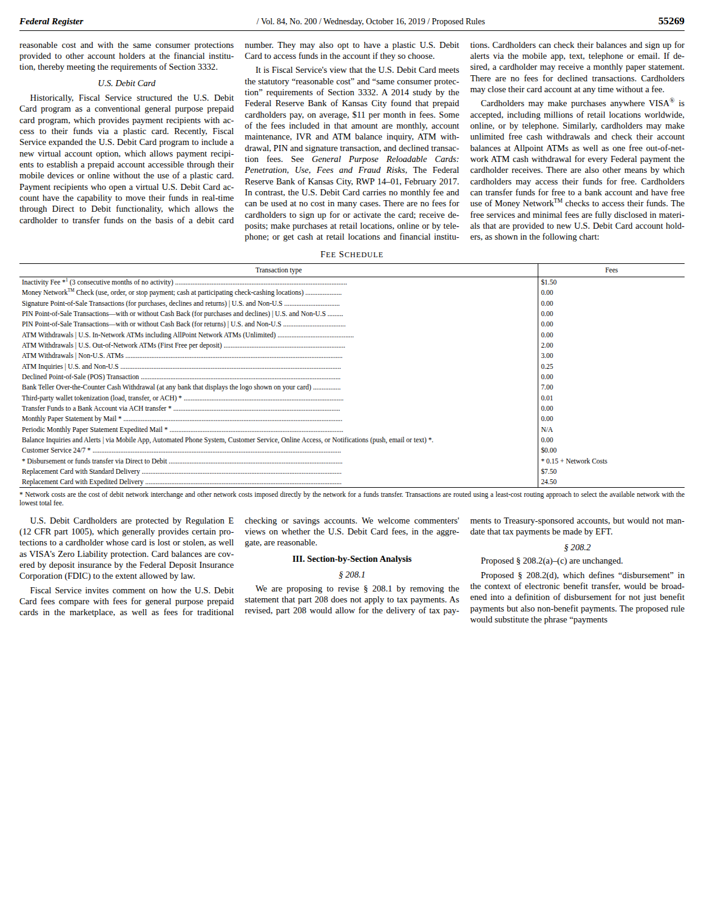Federal Register
/ Vol. 84, No. 200 / Wednesday, October 16, 2019 / Proposed Rules
55269
reasonable cost and with the same consumer protections provided to other account holders at the financial institution, thereby meeting the requirements of Section 3332.
U.S. Debit Card
Historically, Fiscal Service structured the U.S. Debit Card program as a conventional general purpose prepaid card program, which provides payment recipients with access to their funds via a plastic card. Recently, Fiscal Service expanded the U.S. Debit Card program to include a new virtual account option, which allows payment recipients to establish a prepaid account accessible through their mobile devices or online without the use of a plastic card. Payment recipients who open a virtual U.S. Debit Card account have the capability to move their funds in real-time through Direct to Debit functionality, which allows the cardholder to transfer funds on the basis of a debit card number. They may also opt to have a plastic U.S. Debit Card to access funds in the account if they so choose.
It is Fiscal Service's view that the U.S. Debit Card meets the statutory “reasonable cost” and “same consumer protection” requirements of Section 3332. A 2014 study by the Federal Reserve Bank of Kansas City found that prepaid cardholders pay, on average, $11 per month in fees. Some of the fees included in that amount are monthly, account maintenance, IVR and ATM balance inquiry, ATM withdrawal, PIN and signature transaction, and declined transaction fees. See General Purpose Reloadable Cards: Penetration, Use, Fees and Fraud Risks, The Federal Reserve Bank of Kansas City, RWP 14–01, February 2017. In contrast, the U.S. Debit Card carries no monthly fee and can be used at no cost in many cases. There are no fees for cardholders to sign up for or activate the card; receive deposits; make purchases at retail locations, online or by telephone; or get cash at retail locations and financial institutions. Cardholders can check their balances and sign up for alerts via the mobile app, text, telephone or email. If desired, a cardholder may receive a monthly paper statement. There are no fees for declined transactions. Cardholders may close their card account at any time without a fee.
Cardholders may make purchases anywhere VISA® is accepted, including millions of retail locations worldwide, online, or by telephone. Similarly, cardholders may make unlimited free cash withdrawals and check their account balances at Allpoint ATMs as well as one free out-of-network ATM cash withdrawal for every Federal payment the cardholder receives. There are also other means by which cardholders may access their funds for free. Cardholders can transfer funds for free to a bank account and have free use of Money NetworkTM checks to access their funds. The free services and minimal fees are fully disclosed in materials that are provided to new U.S. Debit Card account holders, as shown in the following chart:
FEE SCHEDULE
| Transaction type | Fees |
| --- | --- |
| Inactivity Fee * 1 (3 consecutive months of no activity) ................................................................................................... | $1.50 |
| Money Network TM Check (use, order, or stop payment; cash at participating check-cashing locations) ..................... | 0.00 |
| Signature Point-of-Sale Transactions (for purchases, declines and returns) / U.S. and Non-U.S ................................ | 0.00 |
| PIN Point-of-Sale Transactions—with or without Cash Back (for purchases and declines) / U.S. and Non-U.S ......... | 0.00 |
| PIN Point-of-Sale Transactions—with or without Cash Back (for returns) / U.S. and Non-U.S .................................... | 0.00 |
| ATM Withdrawals / U.S. In-Network ATMs including AllPoint Network ATMs (Unlimited) ............................................ | 0.00 |
| ATM Withdrawals / U.S. Out-of-Network ATMs (First Free per deposit) ...................................................................... | 2.00 |
| ATM Withdrawals / Non-U.S. ATMs ............................................................................................................................. | 3.00 |
| ATM Inquiries / U.S. and Non-U.S ............................................................................................................................... | 0.25 |
| Declined Point-of-Sale (POS) Transaction ................................................................................................................... | 0.00 |
| Bank Teller Over-the-Counter Cash Withdrawal (at any bank that displays the logo shown on your card) ................ | 7.00 |
| Third-party wallet tokenization (load, transfer, or ACH) * ............................................................................................ | 0.01 |
| Transfer Funds to a Bank Account via ACH transfer * ................................................................................................ | 0.00 |
| Monthly Paper Statement by Mail * .............................................................................................................................. | 0.00 |
| Periodic Monthly Paper Statement Expedited Mail * .................................................................................................... | N/A |
| Balance Inquiries and Alerts / via Mobile App, Automated Phone System, Customer Service, Online Access, or Notifications (push, email or text) *. | 0.00 |
| Customer Service 24/7 * ............................................................................................................................................... | $0.00 |
| * Disbursement or funds transfer via Direct to Debit .................................................................................................... | * 0.15 + Network Costs |
| Replacement Card with Standard Delivery ................................................................................................................... | $7.50 |
| Replacement Card with Expedited Delivery ................................................................................................................. | 24.50 |
* Network costs are the cost of debit network interchange and other network costs imposed directly by the network for a funds transfer. Transactions are routed using a least-cost routing approach to select the available network with the lowest total fee.
U.S. Debit Cardholders are protected by Regulation E (12 CFR part 1005), which generally provides certain protections to a cardholder whose card is lost or stolen, as well as VISA's Zero Liability protection. Card balances are covered by deposit insurance by the Federal Deposit Insurance Corporation (FDIC) to the extent allowed by law.
Fiscal Service invites comment on how the U.S. Debit Card fees compare with fees for general purpose prepaid cards in the marketplace, as well as fees for traditional checking or savings accounts. We welcome commenters' views on whether the U.S. Debit Card fees, in the aggregate, are reasonable.
III. Section-by-Section Analysis
§ 208.1
We are proposing to revise § 208.1 by removing the statement that part 208 does not apply to tax payments. As revised, part 208 would allow for the delivery of tax payments to Treasury-sponsored accounts, but would not mandate that tax payments be made by EFT.
§ 208.2
Proposed § 208.2(a)–(c) are unchanged.
Proposed § 208.2(d), which defines “disbursement” in the context of electronic benefit transfer, would be broadened into a definition of disbursement for not just benefit payments but also non-benefit payments. The proposed rule would substitute the phrase “payments